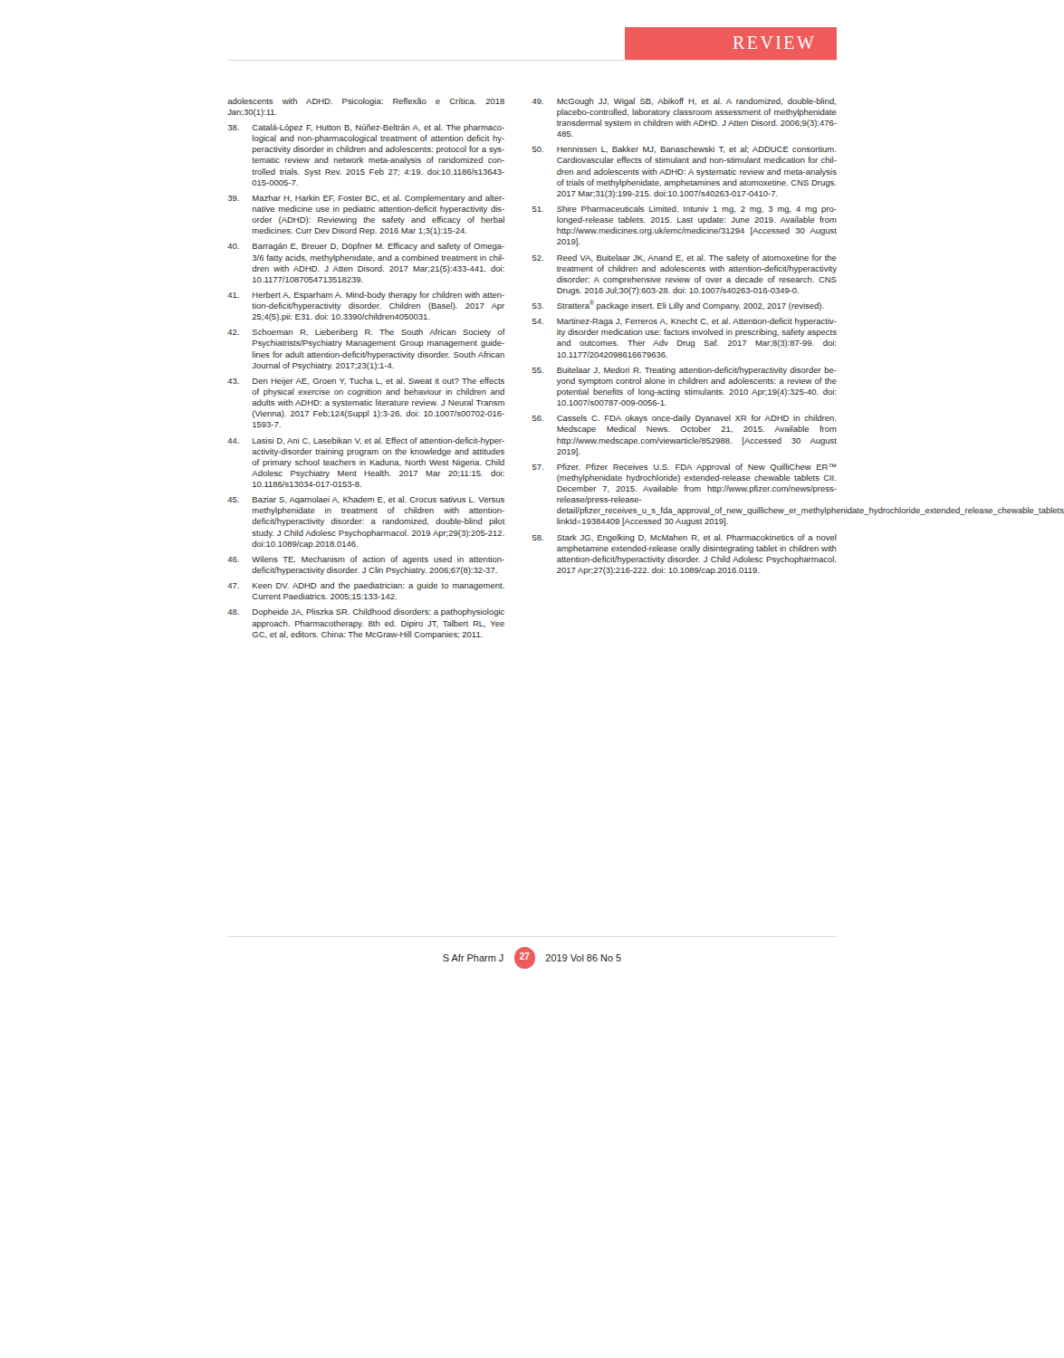REVIEW
adolescents with ADHD. Psicologia: Reflexão e Crítica. 2018 Jan;30(1):11.
38. Catalá-López F, Hutton B, Núñez-Beltrán A, et al. The pharmacological and non-pharmacological treatment of attention deficit hyperactivity disorder in children and adolescents: protocol for a systematic review and network meta-analysis of randomized controlled trials. Syst Rev. 2015 Feb 27; 4:19. doi:10.1186/s13643-015-0005-7.
39. Mazhar H, Harkin EF, Foster BC, et al. Complementary and alternative medicine use in pediatric attention-deficit hyperactivity disorder (ADHD): Reviewing the safety and efficacy of herbal medicines. Curr Dev Disord Rep. 2016 Mar 1;3(1):15-24.
40. Barragán E, Breuer D, Döpfner M. Efficacy and safety of Omega-3/6 fatty acids, methylphenidate, and a combined treatment in children with ADHD. J Atten Disord. 2017 Mar;21(5):433-441. doi: 10.1177/1087054713518239.
41. Herbert A, Esparham A. Mind-body therapy for children with attention-deficit/hyperactivity disorder. Children (Basel). 2017 Apr 25;4(5).pii: E31. doi: 10.3390/children4050031.
42. Schoeman R, Liebenberg R. The South African Society of Psychiatrists/Psychiatry Management Group management guidelines for adult attention-deficit/hyperactivity disorder. South African Journal of Psychiatry. 2017;23(1):1-4.
43. Den Heijer AE, Groen Y, Tucha L, et al. Sweat it out? The effects of physical exercise on cognition and behaviour in children and adults with ADHD: a systematic literature review. J Neural Transm (Vienna). 2017 Feb;124(Suppl 1):3-26. doi: 10.1007/s00702-016-1593-7.
44. Lasisi D, Ani C, Lasebikan V, et al. Effect of attention-deficit-hyperactivity-disorder training program on the knowledge and attitudes of primary school teachers in Kaduna, North West Nigeria. Child Adolesc Psychiatry Ment Health. 2017 Mar 20;11:15. doi: 10.1186/s13034-017-0153-8.
45. Baziar S, Aqamolaei A, Khadem E, et al. Crocus sativus L. Versus methylphenidate in treatment of children with attention-deficit/hyperactivity disorder: a randomized, double-blind pilot study. J Child Adolesc Psychopharmacol. 2019 Apr;29(3):205-212. doi:10.1089/cap.2018.0146.
46. Wilens TE. Mechanism of action of agents used in attention-deficit/hyperactivity disorder. J Clin Psychiatry. 2006;67(8):32-37.
47. Keen DV. ADHD and the paediatrician: a guide to management. Current Paediatrics. 2005;15:133-142.
48. Dopheide JA, Pliszka SR. Childhood disorders: a pathophysiologic approach. Pharmacotherapy. 8th ed. Dipiro JT, Talbert RL, Yee GC, et al, editors. China: The McGraw-Hill Companies; 2011.
49. McGough JJ, Wigal SB, Abikoff H, et al. A randomized, double-blind, placebo-controlled, laboratory classroom assessment of methylphenidate transdermal system in children with ADHD. J Atten Disord. 2006;9(3):476-485.
50. Hennissen L, Bakker MJ, Banaschewski T, et al; ADDUCE consortium. Cardiovascular effects of stimulant and non-stimulant medication for children and adolescents with ADHD: A systematic review and meta-analysis of trials of methylphenidate, amphetamines and atomoxetine. CNS Drugs. 2017 Mar;31(3):199-215. doi:10.1007/s40263-017-0410-7.
51. Shire Pharmaceuticals Limited. Intuniv 1 mg, 2 mg, 3 mg, 4 mg prolonged-release tablets. 2015. Last update: June 2019. Available from http://www.medicines.org.uk/emc/medicine/31294 [Accessed 30 August 2019].
52. Reed VA, Buitelaar JK, Anand E, et al. The safety of atomoxetine for the treatment of children and adolescents with attention-deficit/hyperactivity disorder: A comprehensive review of over a decade of research. CNS Drugs. 2016 Jul;30(7):603-28. doi: 10.1007/s40263-016-0349-0.
53. Strattera® package insert. Eli Lilly and Company. 2002, 2017 (revised).
54. Martinez-Raga J, Ferreros A, Knecht C, et al. Attention-deficit hyperactivity disorder medication use: factors involved in prescribing, safety aspects and outcomes. Ther Adv Drug Saf. 2017 Mar;8(3):87-99. doi: 10.1177/2042098616679636.
55. Buitelaar J, Medori R. Treating attention-deficit/hyperactivity disorder beyond symptom control alone in children and adolescents: a review of the potential benefits of long-acting stimulants. 2010 Apr;19(4):325-40. doi: 10.1007/s00787-009-0056-1.
56. Cassels C. FDA okays once-daily Dyanavel XR for ADHD in children. Medscape Medical News. October 21, 2015. Available from http://www.medscape.com/viewarticle/852988. [Accessed 30 August 2019].
57. Pfizer. Pfizer Receives U.S. FDA Approval of New QuilliChew ER™ (methylphenidate hydrochloride) extended-release chewable tablets CII. December 7, 2015. Available from http://www.pfizer.com/news/press-release/press-release-detail/pfizer_receives_u_s_fda_approval_of_new_quillichew_er_methylphenidate_hydrochloride_extended_release_chewable_tablets_cii?linkId=19384409 [Accessed 30 August 2019].
58. Stark JG, Engelking D, McMahen R, et al. Pharmacokinetics of a novel amphetamine extended-release orally disintegrating tablet in children with attention-deficit/hyperactivity disorder. J Child Adolesc Psychopharmacol. 2017 Apr;27(3):216-222. doi: 10.1089/cap.2016.0119.
S Afr Pharm J 27 2019 Vol 86 No 5